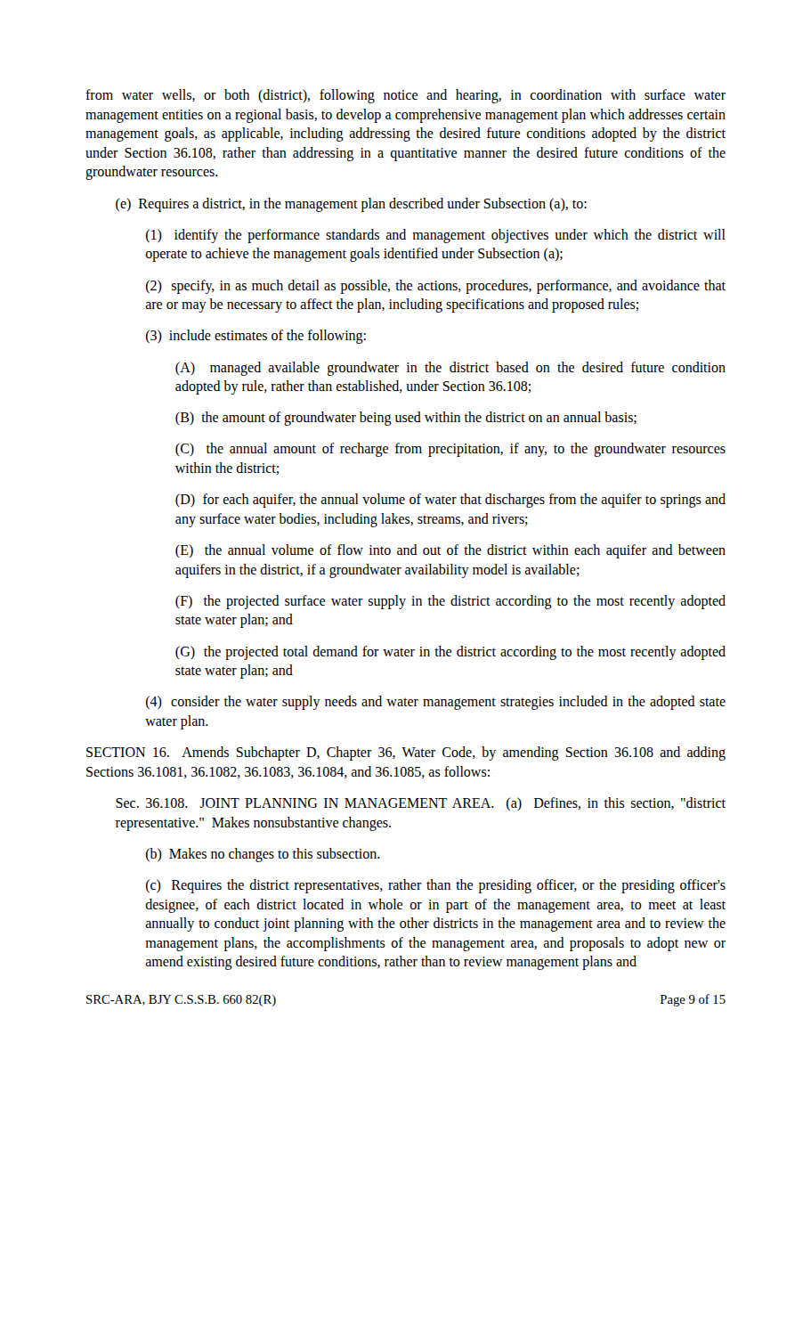from water wells, or both (district), following notice and hearing, in coordination with surface water management entities on a regional basis, to develop a comprehensive management plan which addresses certain management goals, as applicable, including addressing the desired future conditions adopted by the district under Section 36.108, rather than addressing in a quantitative manner the desired future conditions of the groundwater resources.
(e) Requires a district, in the management plan described under Subsection (a), to:
(1) identify the performance standards and management objectives under which the district will operate to achieve the management goals identified under Subsection (a);
(2) specify, in as much detail as possible, the actions, procedures, performance, and avoidance that are or may be necessary to affect the plan, including specifications and proposed rules;
(3) include estimates of the following:
(A) managed available groundwater in the district based on the desired future condition adopted by rule, rather than established, under Section 36.108;
(B) the amount of groundwater being used within the district on an annual basis;
(C) the annual amount of recharge from precipitation, if any, to the groundwater resources within the district;
(D) for each aquifer, the annual volume of water that discharges from the aquifer to springs and any surface water bodies, including lakes, streams, and rivers;
(E) the annual volume of flow into and out of the district within each aquifer and between aquifers in the district, if a groundwater availability model is available;
(F) the projected surface water supply in the district according to the most recently adopted state water plan; and
(G) the projected total demand for water in the district according to the most recently adopted state water plan; and
(4) consider the water supply needs and water management strategies included in the adopted state water plan.
SECTION 16. Amends Subchapter D, Chapter 36, Water Code, by amending Section 36.108 and adding Sections 36.1081, 36.1082, 36.1083, 36.1084, and 36.1085, as follows:
Sec. 36.108. JOINT PLANNING IN MANAGEMENT AREA. (a) Defines, in this section, "district representative." Makes nonsubstantive changes.
(b) Makes no changes to this subsection.
(c) Requires the district representatives, rather than the presiding officer, or the presiding officer's designee, of each district located in whole or in part of the management area, to meet at least annually to conduct joint planning with the other districts in the management area and to review the management plans, the accomplishments of the management area, and proposals to adopt new or amend existing desired future conditions, rather than to review management plans and
SRC-ARA, BJY C.S.S.B. 660 82(R) Page 9 of 15